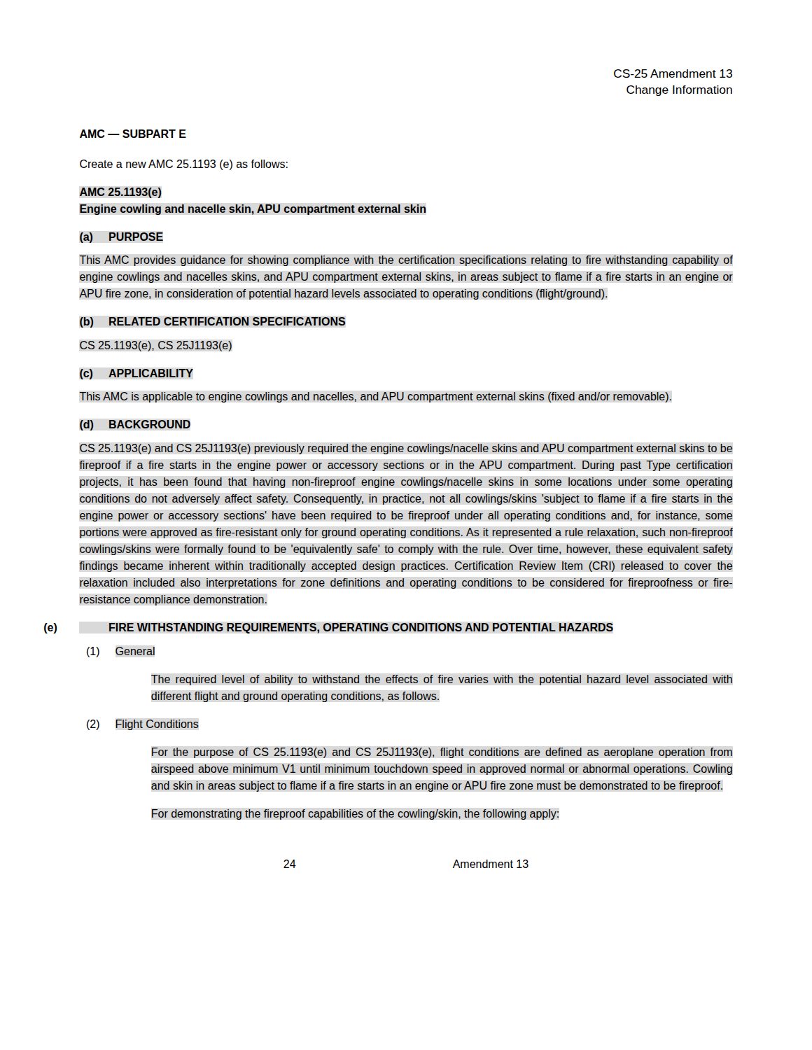CS-25 Amendment 13
Change Information
AMC — SUBPART E
Create a new AMC 25.1193 (e) as follows:
AMC 25.1193(e)
Engine cowling and nacelle skin, APU compartment external skin
(a) PURPOSE
This AMC provides guidance for showing compliance with the certification specifications relating to fire withstanding capability of engine cowlings and nacelles skins, and APU compartment external skins, in areas subject to flame if a fire starts in an engine or APU fire zone, in consideration of potential hazard levels associated to operating conditions (flight/ground).
(b) RELATED CERTIFICATION SPECIFICATIONS
CS 25.1193(e), CS 25J1193(e)
(c) APPLICABILITY
This AMC is applicable to engine cowlings and nacelles, and APU compartment external skins (fixed and/or removable).
(d) BACKGROUND
CS 25.1193(e) and CS 25J1193(e) previously required the engine cowlings/nacelle skins and APU compartment external skins to be fireproof if a fire starts in the engine power or accessory sections or in the APU compartment. During past Type certification projects, it has been found that having non-fireproof engine cowlings/nacelle skins in some locations under some operating conditions do not adversely affect safety. Consequently, in practice, not all cowlings/skins 'subject to flame if a fire starts in the engine power or accessory sections' have been required to be fireproof under all operating conditions and, for instance, some portions were approved as fire-resistant only for ground operating conditions. As it represented a rule relaxation, such non-fireproof cowlings/skins were formally found to be 'equivalently safe' to comply with the rule. Over time, however, these equivalent safety findings became inherent within traditionally accepted design practices. Certification Review Item (CRI) released to cover the relaxation included also interpretations for zone definitions and operating conditions to be considered for fireproofness or fire-resistance compliance demonstration.
(e) FIRE WITHSTANDING REQUIREMENTS, OPERATING CONDITIONS AND POTENTIAL HAZARDS
(1) General
The required level of ability to withstand the effects of fire varies with the potential hazard level associated with different flight and ground operating conditions, as follows.
(2) Flight Conditions
For the purpose of CS 25.1193(e) and CS 25J1193(e), flight conditions are defined as aeroplane operation from airspeed above minimum V1 until minimum touchdown speed in approved normal or abnormal operations. Cowling and skin in areas subject to flame if a fire starts in an engine or APU fire zone must be demonstrated to be fireproof.
For demonstrating the fireproof capabilities of the cowling/skin, the following apply:
24 Amendment 13